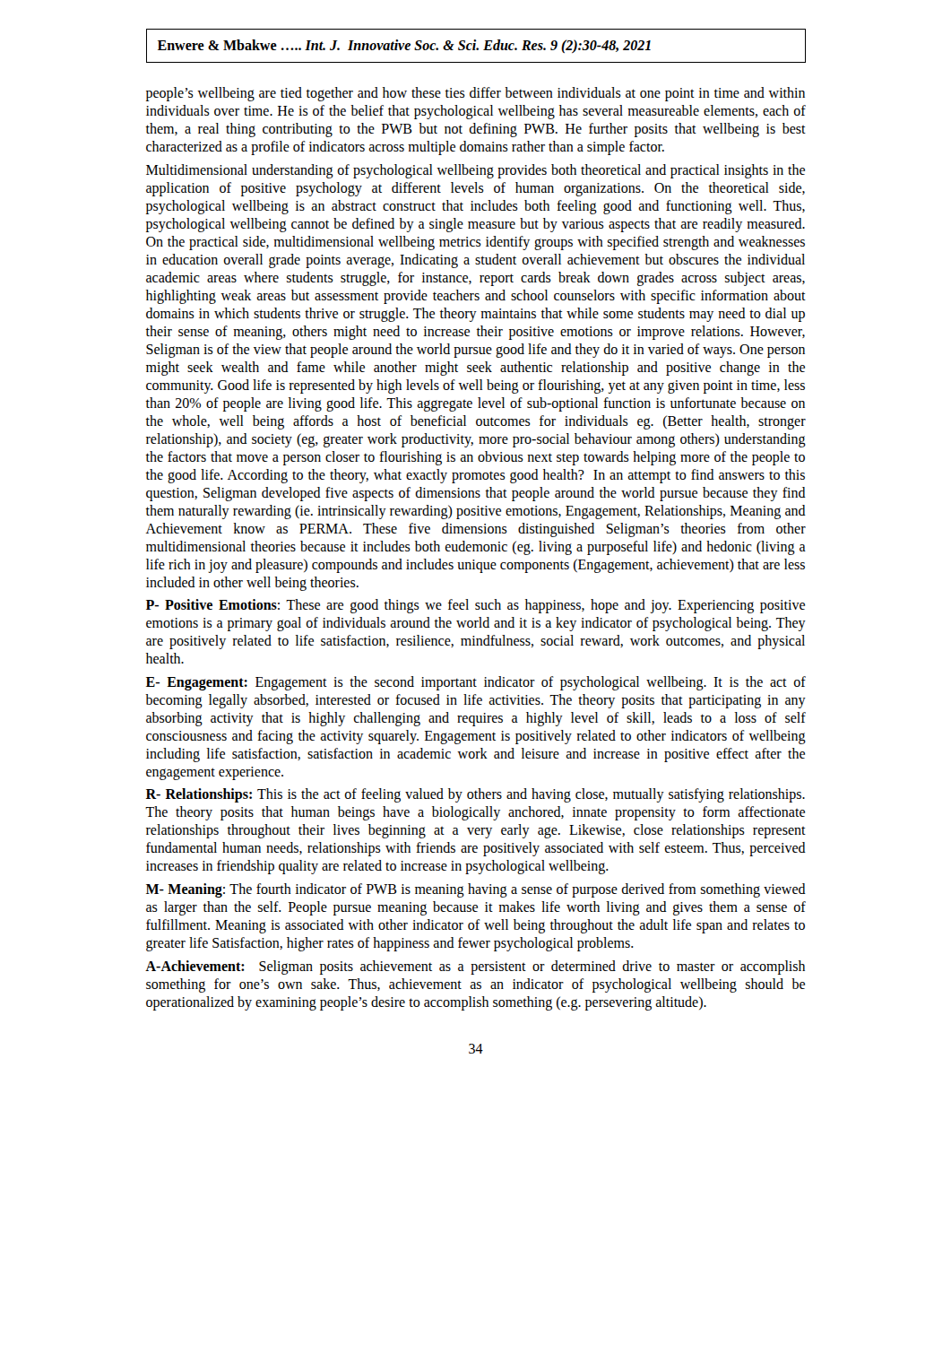Enwere & Mbakwe ….. Int. J. Innovative Soc. & Sci. Educ. Res. 9 (2):30-48, 2021
people’s wellbeing are tied together and how these ties differ between individuals at one point in time and within individuals over time. He is of the belief that psychological wellbeing has several measureable elements, each of them, a real thing contributing to the PWB but not defining PWB. He further posits that wellbeing is best characterized as a profile of indicators across multiple domains rather than a simple factor.
Multidimensional understanding of psychological wellbeing provides both theoretical and practical insights in the application of positive psychology at different levels of human organizations. On the theoretical side, psychological wellbeing is an abstract construct that includes both feeling good and functioning well. Thus, psychological wellbeing cannot be defined by a single measure but by various aspects that are readily measured. On the practical side, multidimensional wellbeing metrics identify groups with specified strength and weaknesses in education overall grade points average, Indicating a student overall achievement but obscures the individual academic areas where students struggle, for instance, report cards break down grades across subject areas, highlighting weak areas but assessment provide teachers and school counselors with specific information about domains in which students thrive or struggle. The theory maintains that while some students may need to dial up their sense of meaning, others might need to increase their positive emotions or improve relations. However, Seligman is of the view that people around the world pursue good life and they do it in varied of ways. One person might seek wealth and fame while another might seek authentic relationship and positive change in the community. Good life is represented by high levels of well being or flourishing, yet at any given point in time, less than 20% of people are living good life. This aggregate level of sub-optional function is unfortunate because on the whole, well being affords a host of beneficial outcomes for individuals eg. (Better health, stronger relationship), and society (eg, greater work productivity, more pro-social behaviour among others) understanding the factors that move a person closer to flourishing is an obvious next step towards helping more of the people to the good life. According to the theory, what exactly promotes good health? In an attempt to find answers to this question, Seligman developed five aspects of dimensions that people around the world pursue because they find them naturally rewarding (ie. intrinsically rewarding) positive emotions, Engagement, Relationships, Meaning and Achievement know as PERMA. These five dimensions distinguished Seligman’s theories from other multidimensional theories because it includes both eudemonic (eg. living a purposeful life) and hedonic (living a life rich in joy and pleasure) compounds and includes unique components (Engagement, achievement) that are less included in other well being theories.
P- Positive Emotions: These are good things we feel such as happiness, hope and joy. Experiencing positive emotions is a primary goal of individuals around the world and it is a key indicator of psychological being. They are positively related to life satisfaction, resilience, mindfulness, social reward, work outcomes, and physical health.
E- Engagement: Engagement is the second important indicator of psychological wellbeing. It is the act of becoming legally absorbed, interested or focused in life activities. The theory posits that participating in any absorbing activity that is highly challenging and requires a highly level of skill, leads to a loss of self consciousness and facing the activity squarely. Engagement is positively related to other indicators of wellbeing including life satisfaction, satisfaction in academic work and leisure and increase in positive effect after the engagement experience.
R- Relationships: This is the act of feeling valued by others and having close, mutually satisfying relationships. The theory posits that human beings have a biologically anchored, innate propensity to form affectionate relationships throughout their lives beginning at a very early age. Likewise, close relationships represent fundamental human needs, relationships with friends are positively associated with self esteem. Thus, perceived increases in friendship quality are related to increase in psychological wellbeing.
M- Meaning: The fourth indicator of PWB is meaning having a sense of purpose derived from something viewed as larger than the self. People pursue meaning because it makes life worth living and gives them a sense of fulfillment. Meaning is associated with other indicator of well being throughout the adult life span and relates to greater life Satisfaction, higher rates of happiness and fewer psychological problems.
A-Achievement: Seligman posits achievement as a persistent or determined drive to master or accomplish something for one’s own sake. Thus, achievement as an indicator of psychological wellbeing should be operationalized by examining people’s desire to accomplish something (e.g. persevering altitude).
34